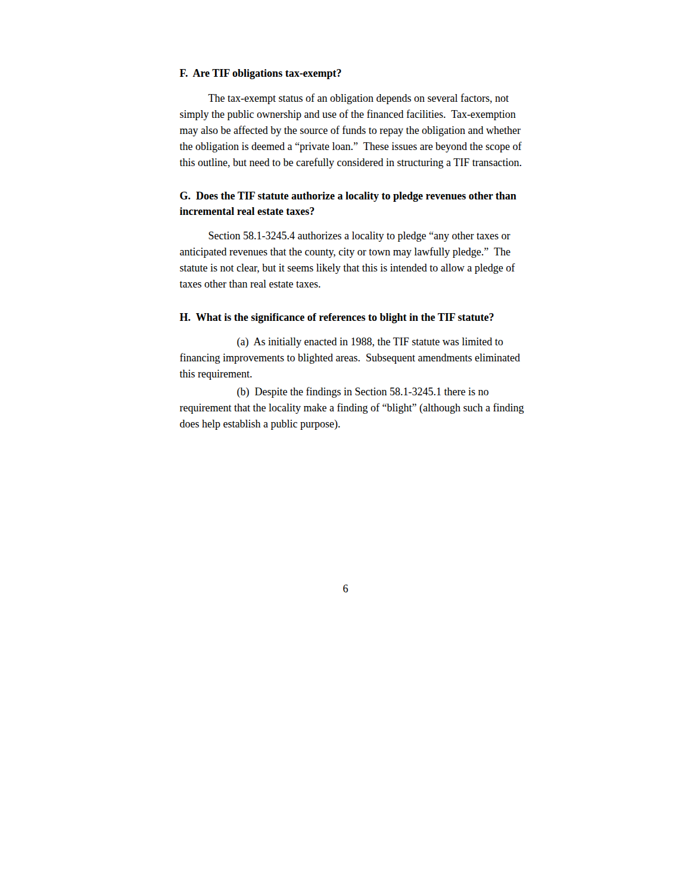F. Are TIF obligations tax-exempt?
The tax-exempt status of an obligation depends on several factors, not simply the public ownership and use of the financed facilities. Tax-exemption may also be affected by the source of funds to repay the obligation and whether the obligation is deemed a “private loan.” These issues are beyond the scope of this outline, but need to be carefully considered in structuring a TIF transaction.
G. Does the TIF statute authorize a locality to pledge revenues other than incremental real estate taxes?
Section 58.1-3245.4 authorizes a locality to pledge “any other taxes or anticipated revenues that the county, city or town may lawfully pledge.” The statute is not clear, but it seems likely that this is intended to allow a pledge of taxes other than real estate taxes.
H. What is the significance of references to blight in the TIF statute?
(a) As initially enacted in 1988, the TIF statute was limited to financing improvements to blighted areas. Subsequent amendments eliminated this requirement.
(b) Despite the findings in Section 58.1-3245.1 there is no requirement that the locality make a finding of “blight” (although such a finding does help establish a public purpose).
6